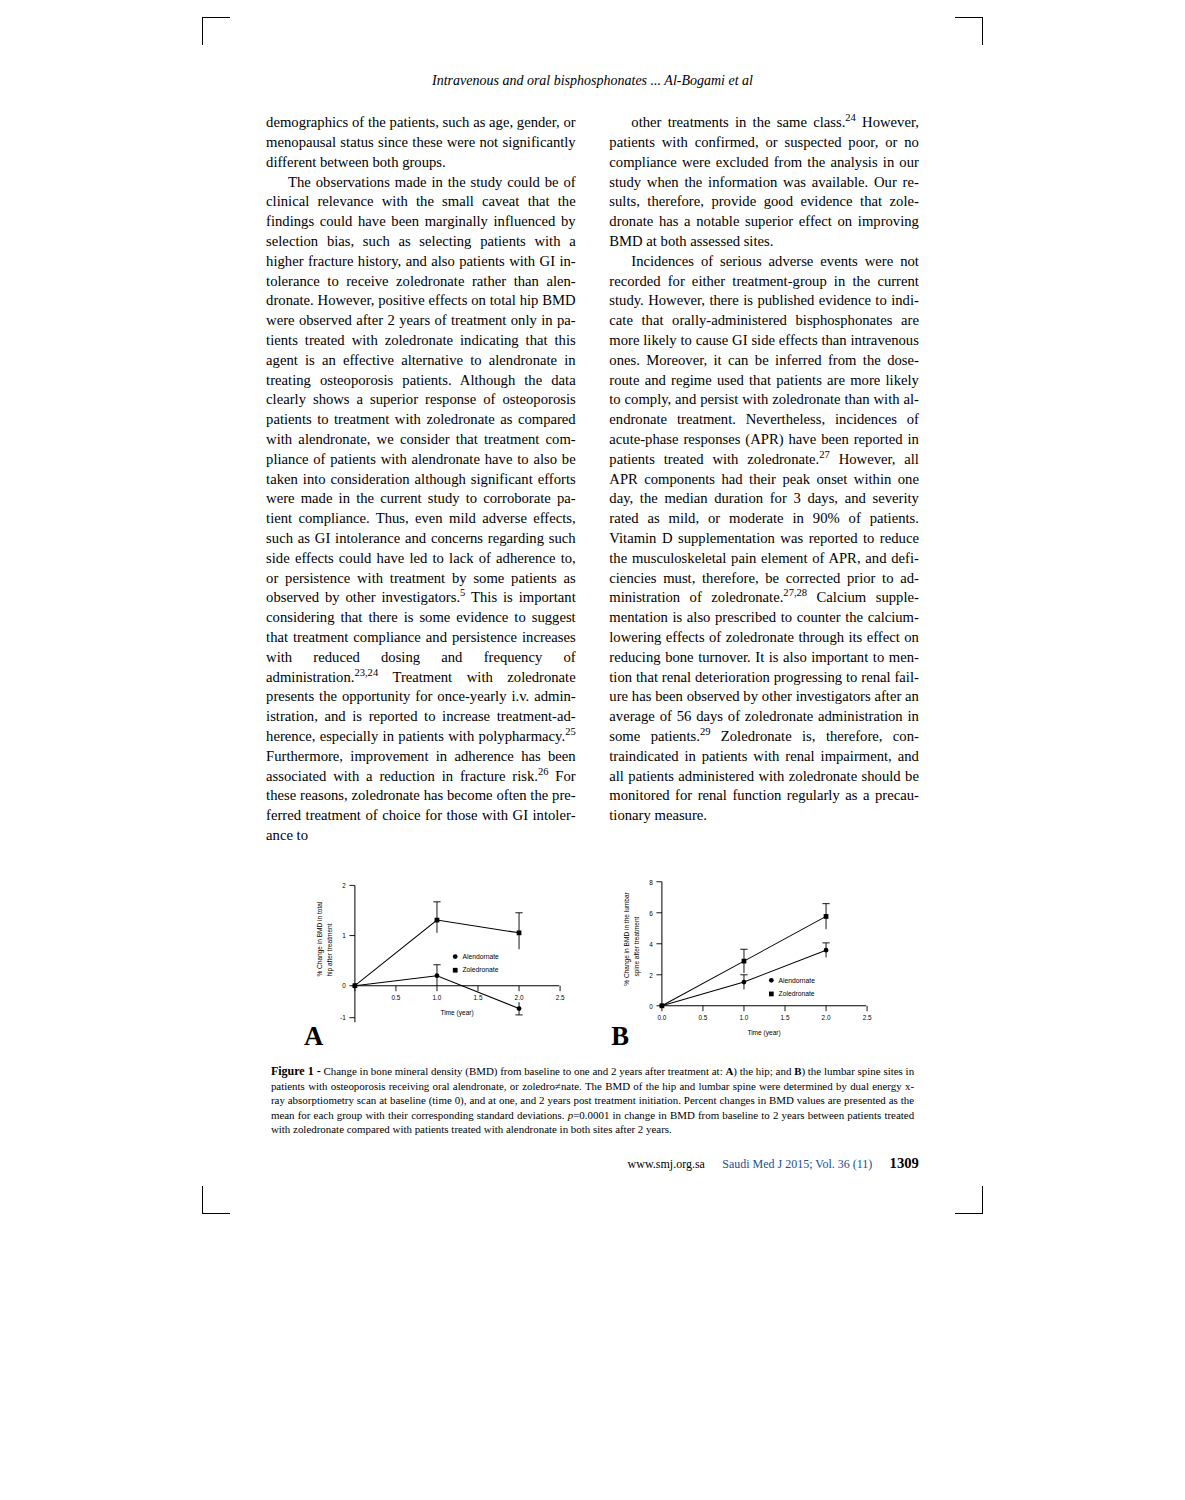Intravenous and oral bisphosphonates ... Al-Bogami et al
demographics of the patients, such as age, gender, or menopausal status since these were not significantly different between both groups.
The observations made in the study could be of clinical relevance with the small caveat that the findings could have been marginally influenced by selection bias, such as selecting patients with a higher fracture history, and also patients with GI intolerance to receive zoledronate rather than alendronate. However, positive effects on total hip BMD were observed after 2 years of treatment only in patients treated with zoledronate indicating that this agent is an effective alternative to alendronate in treating osteoporosis patients. Although the data clearly shows a superior response of osteoporosis patients to treatment with zoledronate as compared with alendronate, we consider that treatment compliance of patients with alendronate have to also be taken into consideration although significant efforts were made in the current study to corroborate patient compliance. Thus, even mild adverse effects, such as GI intolerance and concerns regarding such side effects could have led to lack of adherence to, or persistence with treatment by some patients as observed by other investigators.5 This is important considering that there is some evidence to suggest that treatment compliance and persistence increases with reduced dosing and frequency of administration.23,24 Treatment with zoledronate presents the opportunity for once-yearly i.v. administration, and is reported to increase treatment-adherence, especially in patients with polypharmacy.25 Furthermore, improvement in adherence has been associated with a reduction in fracture risk.26 For these reasons, zoledronate has become often the preferred treatment of choice for those with GI intolerance to
other treatments in the same class.24 However, patients with confirmed, or suspected poor, or no compliance were excluded from the analysis in our study when the information was available. Our results, therefore, provide good evidence that zoledronate has a notable superior effect on improving BMD at both assessed sites.
Incidences of serious adverse events were not recorded for either treatment-group in the current study. However, there is published evidence to indicate that orally-administered bisphosphonates are more likely to cause GI side effects than intravenous ones. Moreover, it can be inferred from the dose-route and regime used that patients are more likely to comply, and persist with zoledronate than with alendronate treatment. Nevertheless, incidences of acute-phase responses (APR) have been reported in patients treated with zoledronate.27 However, all APR components had their peak onset within one day, the median duration for 3 days, and severity rated as mild, or moderate in 90% of patients. Vitamin D supplementation was reported to reduce the musculoskeletal pain element of APR, and deficiencies must, therefore, be corrected prior to administration of zoledronate.27,28 Calcium supplementation is also prescribed to counter the calcium-lowering effects of zoledronate through its effect on reducing bone turnover. It is also important to mention that renal deterioration progressing to renal failure has been observed by other investigators after an average of 56 days of zoledronate administration in some patients.29 Zoledronate is, therefore, contraindicated in patients with renal impairment, and all patients administered with zoledronate should be monitored for renal function regularly as a precautionary measure.
2 1 0 -1 0.5 1.0 1.5 2.0 2.5 % Change in BMD in total hip after treatment Time (year) Alendornate Zoledronate
A
8 6 4 2 0 0.0 0.5 1.0 1.5 2.0 2.5 % Change in BMD in the lumbar spine after treatment Time (year) Alendornate Zoledronate
B
Figure 1 - Change in bone mineral density (BMD) from baseline to one and 2 years after treatment at: A) the hip; and B) the lumbar spine sites in patients with osteoporosis receiving oral alendronate, or zoledro≠nate. The BMD of the hip and lumbar spine were determined by dual energy x-ray absorptiometry scan at baseline (time 0), and at one, and 2 years post treatment initiation. Percent changes in BMD values are presented as the mean for each group with their corresponding standard deviations. p=0.0001 in change in BMD from baseline to 2 years between patients treated with zoledronate compared with patients treated with alendronate in both sites after 2 years.
www.smj.org.sa Saudi Med J 2015; Vol. 36 (11) 1309